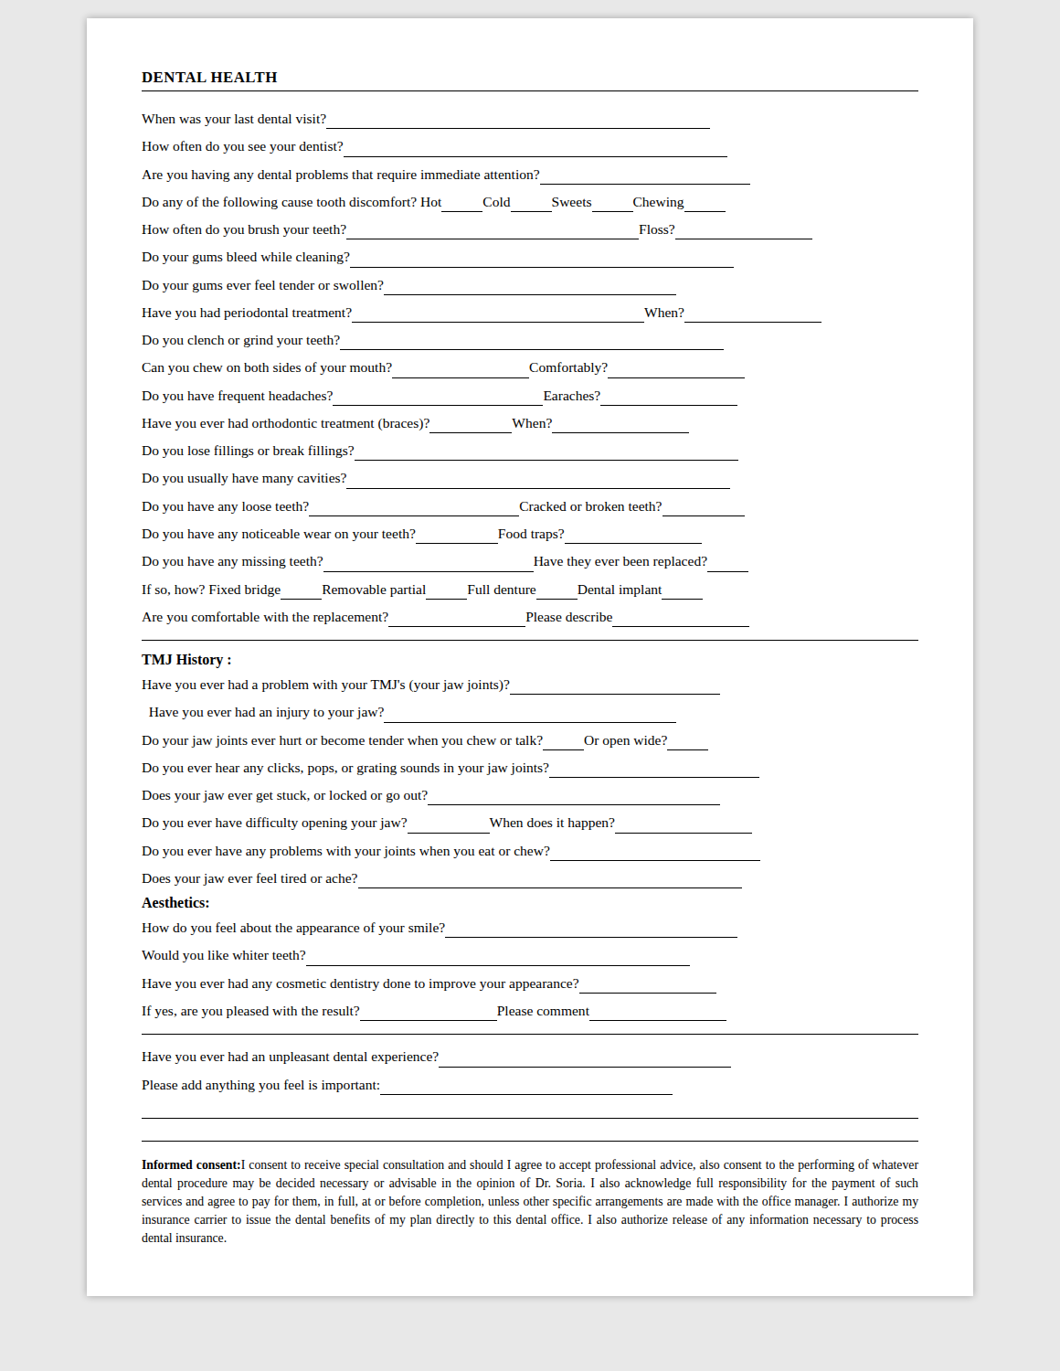DENTAL HEALTH
When was your last dental visit?
How often do you see your dentist?
Are you having any dental problems that require immediate attention?
Do any of the following cause tooth discomfort? Hot Cold Sweets Chewing
How often do you brush your teeth? Floss?
Do your gums bleed while cleaning?
Do your gums ever feel tender or swollen?
Have you had periodontal treatment? When?
Do you clench or grind your teeth?
Can you chew on both sides of your mouth? Comfortably?
Do you have frequent headaches? Earaches?
Have you ever had orthodontic treatment (braces)? When?
Do you lose fillings or break fillings?
Do you usually have many cavities?
Do you have any loose teeth? Cracked or broken teeth?
Do you have any noticeable wear on your teeth? Food traps?
Do you have any missing teeth? Have they ever been replaced?
If so, how? Fixed bridge Removable partial Full denture Dental implant
Are you comfortable with the replacement? Please describe
TMJ History :
Have you ever had a problem with your TMJ's (your jaw joints)?
Have you ever had an injury to your jaw?
Do your jaw joints ever hurt or become tender when you chew or talk? Or open wide?
Do you ever hear any clicks, pops, or grating sounds in your jaw joints?
Does your jaw ever get stuck, or locked or go out?
Do you ever have difficulty opening your jaw? When does it happen?
Do you ever have any problems with your joints when you eat or chew?
Does your jaw ever feel tired or ache?
Aesthetics:
How do you feel about the appearance of your smile?
Would you like whiter teeth?
Have you ever had any cosmetic dentistry done to improve your appearance?
If yes, are you pleased with the result? Please comment
Have you ever had an unpleasant dental experience?
Please add anything you feel is important:
Informed consent: I consent to receive special consultation and should I agree to accept professional advice, also consent to the performing of whatever dental procedure may be decided necessary or advisable in the opinion of Dr. Soria. I also acknowledge full responsibility for the payment of such services and agree to pay for them, in full, at or before completion, unless other specific arrangements are made with the office manager. I authorize my insurance carrier to issue the dental benefits of my plan directly to this dental office. I also authorize release of any information necessary to process dental insurance.